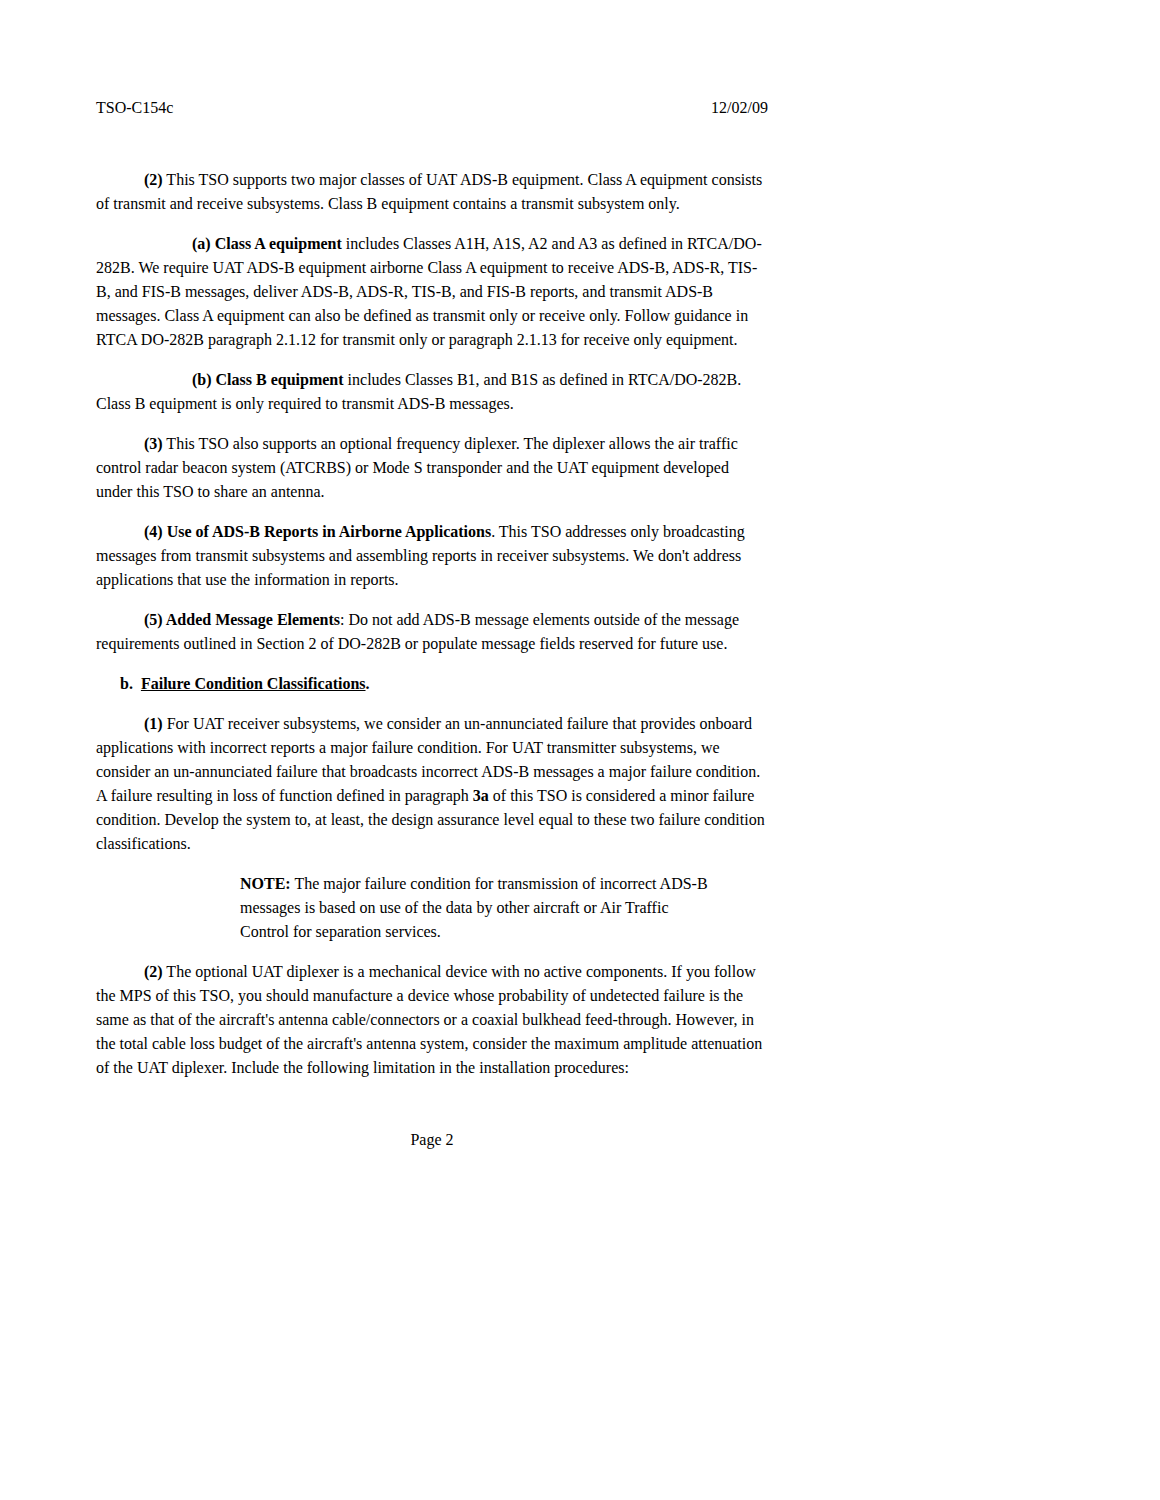TSO-C154c
12/02/09
(2) This TSO supports two major classes of UAT ADS-B equipment. Class A equipment consists of transmit and receive subsystems. Class B equipment contains a transmit subsystem only.
(a) Class A equipment includes Classes A1H, A1S, A2 and A3 as defined in RTCA/DO-282B. We require UAT ADS-B equipment airborne Class A equipment to receive ADS-B, ADS-R, TIS-B, and FIS-B messages, deliver ADS-B, ADS-R, TIS-B, and FIS-B reports, and transmit ADS-B messages. Class A equipment can also be defined as transmit only or receive only. Follow guidance in RTCA DO-282B paragraph 2.1.12 for transmit only or paragraph 2.1.13 for receive only equipment.
(b) Class B equipment includes Classes B1, and B1S as defined in RTCA/DO-282B. Class B equipment is only required to transmit ADS-B messages.
(3) This TSO also supports an optional frequency diplexer. The diplexer allows the air traffic control radar beacon system (ATCRBS) or Mode S transponder and the UAT equipment developed under this TSO to share an antenna.
(4) Use of ADS-B Reports in Airborne Applications. This TSO addresses only broadcasting messages from transmit subsystems and assembling reports in receiver subsystems. We don't address applications that use the information in reports.
(5) Added Message Elements: Do not add ADS-B message elements outside of the message requirements outlined in Section 2 of DO-282B or populate message fields reserved for future use.
b. Failure Condition Classifications.
(1) For UAT receiver subsystems, we consider an un-annunciated failure that provides onboard applications with incorrect reports a major failure condition. For UAT transmitter subsystems, we consider an un-annunciated failure that broadcasts incorrect ADS-B messages a major failure condition. A failure resulting in loss of function defined in paragraph 3a of this TSO is considered a minor failure condition. Develop the system to, at least, the design assurance level equal to these two failure condition classifications.
NOTE: The major failure condition for transmission of incorrect ADS-B messages is based on use of the data by other aircraft or Air Traffic Control for separation services.
(2) The optional UAT diplexer is a mechanical device with no active components. If you follow the MPS of this TSO, you should manufacture a device whose probability of undetected failure is the same as that of the aircraft's antenna cable/connectors or a coaxial bulkhead feed-through. However, in the total cable loss budget of the aircraft's antenna system, consider the maximum amplitude attenuation of the UAT diplexer. Include the following limitation in the installation procedures:
Page 2